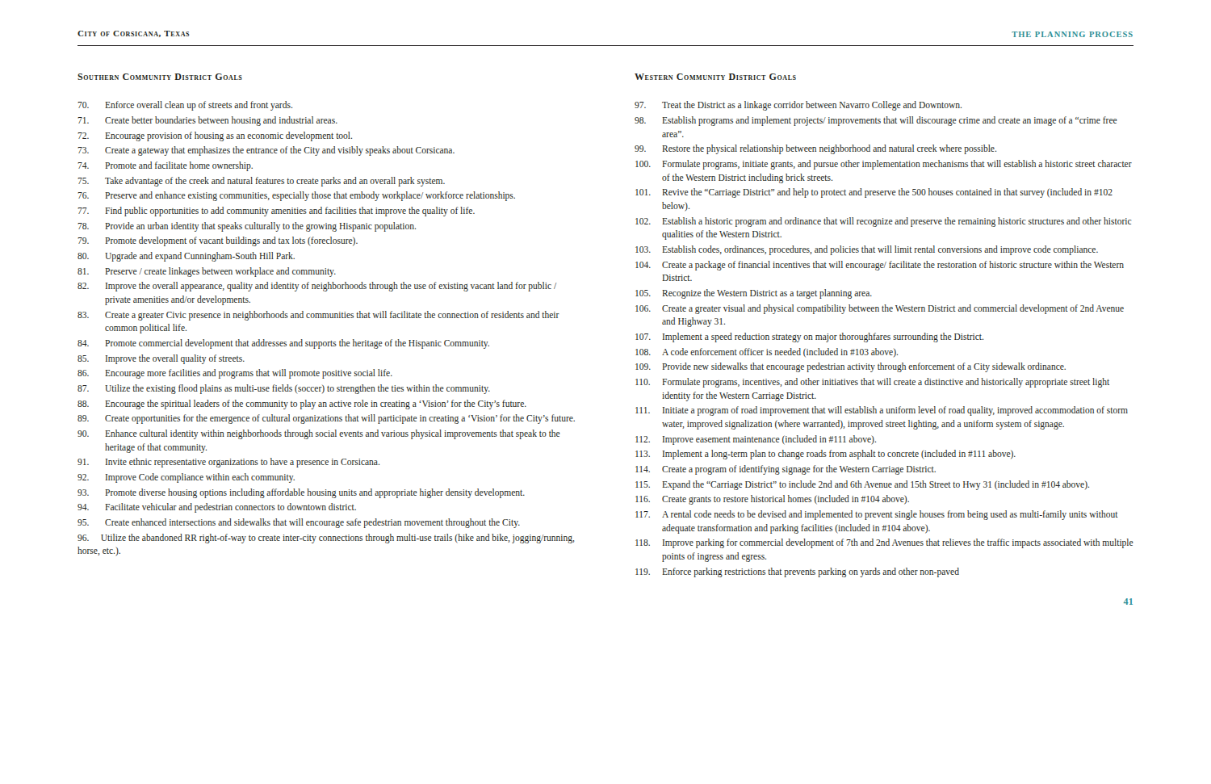City of Corsicana, Texas
The Planning Process
Southern Community District Goals
70. Enforce overall clean up of streets and front yards.
71. Create better boundaries between housing and industrial areas.
72. Encourage provision of housing as an economic development tool.
73. Create a gateway that emphasizes the entrance of the City and visibly speaks about Corsicana.
74. Promote and facilitate home ownership.
75. Take advantage of the creek and natural features to create parks and an overall park system.
76. Preserve and enhance existing communities, especially those that embody workplace/ workforce relationships.
77. Find public opportunities to add community amenities and facilities that improve the quality of life.
78. Provide an urban identity that speaks culturally to the growing Hispanic population.
79. Promote development of vacant buildings and tax lots (foreclosure).
80. Upgrade and expand Cunningham-South Hill Park.
81. Preserve / create linkages between workplace and community.
82. Improve the overall appearance, quality and identity of neighborhoods through the use of existing vacant land for public / private amenities and/or developments.
83. Create a greater Civic presence in neighborhoods and communities that will facilitate the connection of residents and their common political life.
84. Promote commercial development that addresses and supports the heritage of the Hispanic Community.
85. Improve the overall quality of streets.
86. Encourage more facilities and programs that will promote positive social life.
87. Utilize the existing flood plains as multi-use fields (soccer) to strengthen the ties within the community.
88. Encourage the spiritual leaders of the community to play an active role in creating a ‘Vision’ for the City’s future.
89. Create opportunities for the emergence of cultural organizations that will participate in creating a ‘Vision’ for the City’s future.
90. Enhance cultural identity within neighborhoods through social events and various physical improvements that speak to the heritage of that community.
91. Invite ethnic representative organizations to have a presence in Corsicana.
92. Improve Code compliance within each community.
93. Promote diverse housing options including affordable housing units and appropriate higher density development.
94. Facilitate vehicular and pedestrian connectors to downtown district.
95. Create enhanced intersections and sidewalks that will encourage safe pedestrian movement throughout the City.
96. Utilize the abandoned RR right-of-way to create inter-city connections through multi-use trails (hike and bike, jogging/running, horse, etc.).
Western Community District Goals
97. Treat the District as a linkage corridor between Navarro College and Downtown.
98. Establish programs and implement projects/ improvements that will discourage crime and create an image of a “crime free area”.
99. Restore the physical relationship between neighborhood and natural creek where possible.
100. Formulate programs, initiate grants, and pursue other implementation mechanisms that will establish a historic street character of the Western District including brick streets.
101. Revive the “Carriage District” and help to protect and preserve the 500 houses contained in that survey (included in #102 below).
102. Establish a historic program and ordinance that will recognize and preserve the remaining historic structures and other historic qualities of the Western District.
103. Establish codes, ordinances, procedures, and policies that will limit rental conversions and improve code compliance.
104. Create a package of financial incentives that will encourage/ facilitate the restoration of historic structure within the Western District.
105. Recognize the Western District as a target planning area.
106. Create a greater visual and physical compatibility between the Western District and commercial development of 2nd Avenue and Highway 31.
107. Implement a speed reduction strategy on major thoroughfares surrounding the District.
108. A code enforcement officer is needed (included in #103 above).
109. Provide new sidewalks that encourage pedestrian activity through enforcement of a City sidewalk ordinance.
110. Formulate programs, incentives, and other initiatives that will create a distinctive and historically appropriate street light identity for the Western Carriage District.
111. Initiate a program of road improvement that will establish a uniform level of road quality, improved accommodation of storm water, improved signalization (where warranted), improved street lighting, and a uniform system of signage.
112. Improve easement maintenance (included in #111 above).
113. Implement a long-term plan to change roads from asphalt to concrete (included in #111 above).
114. Create a program of identifying signage for the Western Carriage District.
115. Expand the “Carriage District” to include 2nd and 6th Avenue and 15th Street to Hwy 31 (included in #104 above).
116. Create grants to restore historical homes (included in #104 above).
117. A rental code needs to be devised and implemented to prevent single houses from being used as multi-family units without adequate transformation and parking facilities (included in #104 above).
118. Improve parking for commercial development of 7th and 2nd Avenues that relieves the traffic impacts associated with multiple points of ingress and egress.
119. Enforce parking restrictions that prevents parking on yards and other non-paved
41